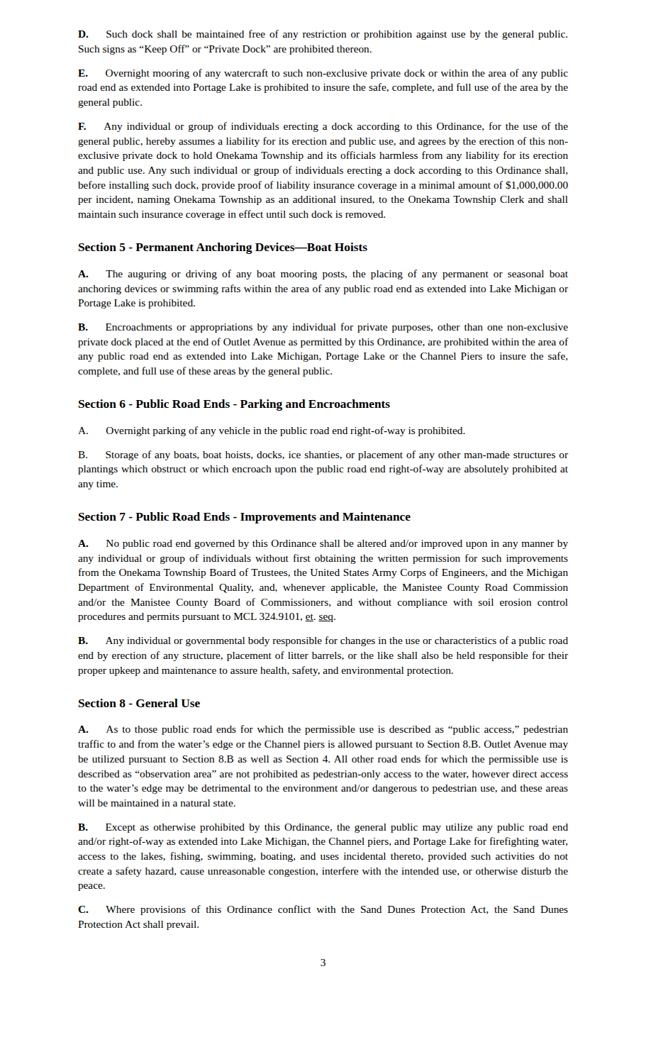D. Such dock shall be maintained free of any restriction or prohibition against use by the general public. Such signs as “Keep Off” or “Private Dock” are prohibited thereon.
E. Overnight mooring of any watercraft to such non-exclusive private dock or within the area of any public road end as extended into Portage Lake is prohibited to insure the safe, complete, and full use of the area by the general public.
F. Any individual or group of individuals erecting a dock according to this Ordinance, for the use of the general public, hereby assumes a liability for its erection and public use, and agrees by the erection of this non-exclusive private dock to hold Onekama Township and its officials harmless from any liability for its erection and public use. Any such individual or group of individuals erecting a dock according to this Ordinance shall, before installing such dock, provide proof of liability insurance coverage in a minimal amount of $1,000,000.00 per incident, naming Onekama Township as an additional insured, to the Onekama Township Clerk and shall maintain such insurance coverage in effect until such dock is removed.
Section 5 - Permanent Anchoring Devices—Boat Hoists
A. The auguring or driving of any boat mooring posts, the placing of any permanent or seasonal boat anchoring devices or swimming rafts within the area of any public road end as extended into Lake Michigan or Portage Lake is prohibited.
B. Encroachments or appropriations by any individual for private purposes, other than one non-exclusive private dock placed at the end of Outlet Avenue as permitted by this Ordinance, are prohibited within the area of any public road end as extended into Lake Michigan, Portage Lake or the Channel Piers to insure the safe, complete, and full use of these areas by the general public.
Section 6 - Public Road Ends - Parking and Encroachments
A. Overnight parking of any vehicle in the public road end right-of-way is prohibited.
B. Storage of any boats, boat hoists, docks, ice shanties, or placement of any other man-made structures or plantings which obstruct or which encroach upon the public road end right-of-way are absolutely prohibited at any time.
Section 7 - Public Road Ends - Improvements and Maintenance
A. No public road end governed by this Ordinance shall be altered and/or improved upon in any manner by any individual or group of individuals without first obtaining the written permission for such improvements from the Onekama Township Board of Trustees, the United States Army Corps of Engineers, and the Michigan Department of Environmental Quality, and, whenever applicable, the Manistee County Road Commission and/or the Manistee County Board of Commissioners, and without compliance with soil erosion control procedures and permits pursuant to MCL 324.9101, et. seq.
B. Any individual or governmental body responsible for changes in the use or characteristics of a public road end by erection of any structure, placement of litter barrels, or the like shall also be held responsible for their proper upkeep and maintenance to assure health, safety, and environmental protection.
Section 8 - General Use
A. As to those public road ends for which the permissible use is described as “public access,” pedestrian traffic to and from the water’s edge or the Channel piers is allowed pursuant to Section 8.B. Outlet Avenue may be utilized pursuant to Section 8.B as well as Section 4. All other road ends for which the permissible use is described as “observation area” are not prohibited as pedestrian-only access to the water, however direct access to the water’s edge may be detrimental to the environment and/or dangerous to pedestrian use, and these areas will be maintained in a natural state.
B. Except as otherwise prohibited by this Ordinance, the general public may utilize any public road end and/or right-of-way as extended into Lake Michigan, the Channel piers, and Portage Lake for firefighting water, access to the lakes, fishing, swimming, boating, and uses incidental thereto, provided such activities do not create a safety hazard, cause unreasonable congestion, interfere with the intended use, or otherwise disturb the peace.
C. Where provisions of this Ordinance conflict with the Sand Dunes Protection Act, the Sand Dunes Protection Act shall prevail.
3